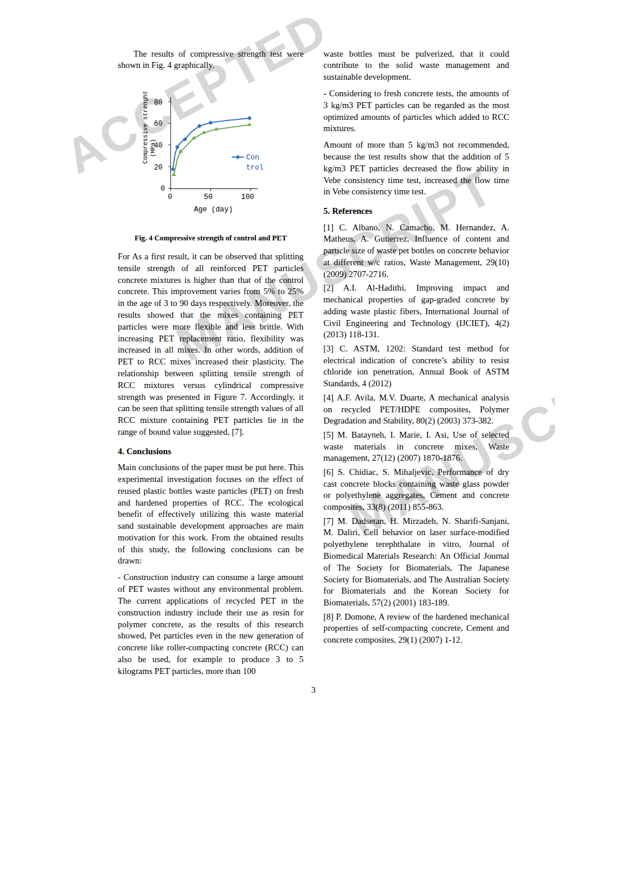ACCEPTED MANUSCRIPT MANUSCRIPT
The results of compressive strength test were shown in Fig. 4 graphically.
80 60 40 20 0 0 50 100 Compressive strenght (MPa) Age (day) Con trol
Fig. 4 Compressive strength of control and PET
For As a first result, it can be observed that splitting tensile strength of all reinforced PET particles concrete mixtures is higher than that of the control concrete. This improvement varies from 5% to 25% in the age of 3 to 90 days respectively. Moreover, the results showed that the mixes containing PET particles were more flexible and less brittle. With increasing PET replacement ratio, flexibility was increased in all mixes. In other words, addition of PET to RCC mixes increased their plasticity. The relationship between splitting tensile strength of RCC mixtures versus cylindrical compressive strength was presented in Figure 7. Accordingly, it can be seen that splitting tensile strength values of all RCC mixture containing PET particles lie in the range of bound value suggested, [7].
4. Conclusions
Main conclusions of the paper must be put here. This experimental investigation focuses on the effect of reused plastic bottles waste particles (PET) on fresh and hardened properties of RCC. The ecological benefit of effectively utilizing this waste material sand sustainable development approaches are main motivation for this work. From the obtained results of this study, the following conclusions can be drawn:
- Construction industry can consume a large amount of PET wastes without any environmental problem. The current applications of recycled PET in the construction industry include their use as resin for polymer concrete, as the results of this research showed, Pet particles even in the new generation of concrete like roller-compacting concrete (RCC) can also be used, for example to produce 3 to 5 kilograms PET particles, more than 100
waste bottles must be pulverized, that it could contribute to the solid waste management and sustainable development.
- Considering to fresh concrete tests, the amounts of 3 kg/m3 PET particles can be regarded as the most optimized amounts of particles which added to RCC mixtures.
Amount of more than 5 kg/m3 not recommended, because the test results show that the addition of 5 kg/m3 PET particles decreased the flow ability in Vebe consistency time test, increased the flow time in Vebe consistency time test.
5. References
[1] C. Albano, N. Camacho, M. Hernandez, A. Matheus, A. Gutierrez, Influence of content and particle size of waste pet bottles on concrete behavior at different w/c ratios, Waste Management, 29(10) (2009) 2707-2716.
[2] A.I. Al-Hadithi, Improving impact and mechanical properties of gap-graded concrete by adding waste plastic fibers, International Journal of Civil Engineering and Technology (IJCIET), 4(2) (2013) 118-131.
[3] C. ASTM, 1202: Standard test method for electrical indication of concrete’s ability to resist chloride ion penetration, Annual Book of ASTM Standards, 4 (2012)
[4] A.F. Avila, M.V. Duarte, A mechanical analysis on recycled PET/HDPE composites, Polymer Degradation and Stability, 80(2) (2003) 373-382.
[5] M. Batayneh, I. Marie, I. Asi, Use of selected waste materials in concrete mixes, Waste management, 27(12) (2007) 1870-1876.
[6] S. Chidiac, S. Mihaljevic, Performance of dry cast concrete blocks containing waste glass powder or polyethylene aggregates, Cement and concrete composites, 33(8) (2011) 855-863.
[7] M. Dadsetan, H. Mirzadeh, N. Sharifi-Sanjani, M. Daliri, Cell behavior on laser surface-modified polyethylene terephthalate in vitro, Journal of Biomedical Materials Research: An Official Journal of The Society for Biomaterials, The Japanese Society for Biomaterials, and The Australian Society for Biomaterials and the Korean Society for Biomaterials, 57(2) (2001) 183-189.
[8] P. Domone, A review of the hardened mechanical properties of self-compacting concrete, Cement and concrete composites, 29(1) (2007) 1-12.
3